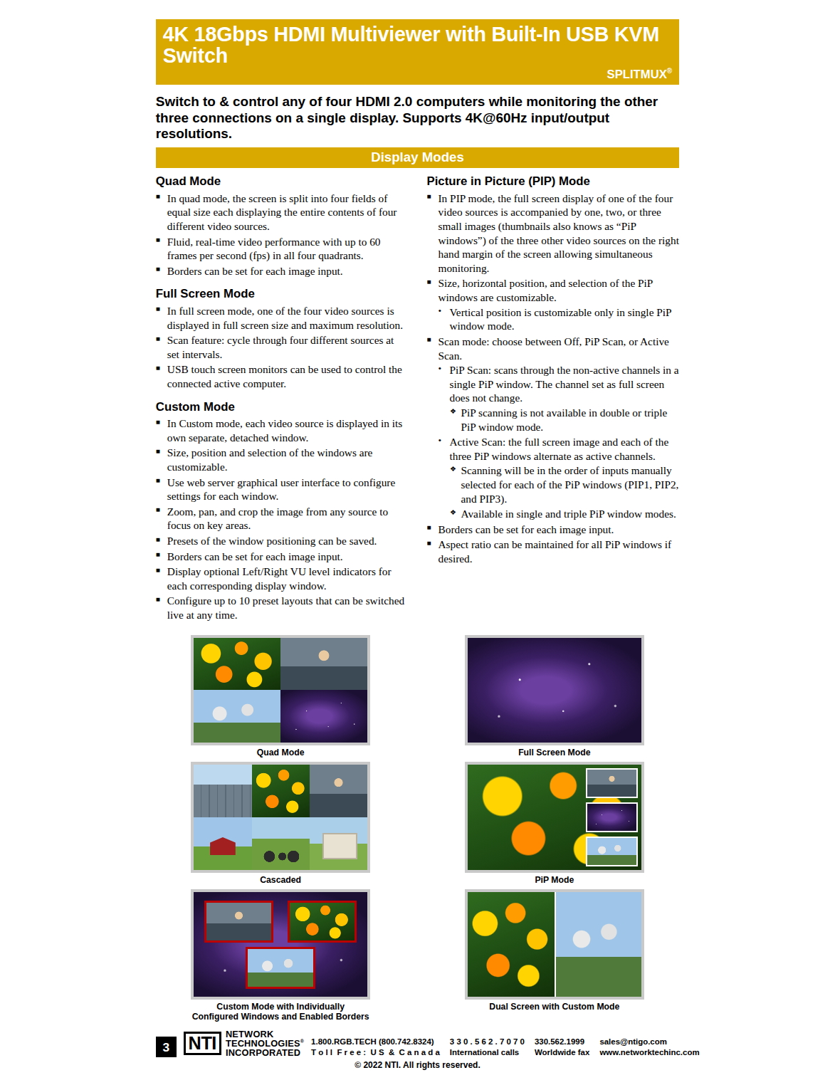4K 18Gbps HDMI Multiviewer with Built-In USB KVM Switch
SPLITMUX®
Switch to & control any of four HDMI 2.0 computers while monitoring the other three connections on a single display. Supports 4K@60Hz input/output resolutions.
Display Modes
Quad Mode
In quad mode, the screen is split into four fields of equal size each displaying the entire contents of four different video sources.
Fluid, real-time video performance with up to 60 frames per second (fps) in all four quadrants.
Borders can be set for each image input.
Full Screen Mode
In full screen mode, one of the four video sources is displayed in full screen size and maximum resolution.
Scan feature: cycle through four different sources at set intervals.
USB touch screen monitors can be used to control the connected active computer.
Custom Mode
In Custom mode, each video source is displayed in its own separate, detached window.
Size, position and selection of the windows are customizable.
Use web server graphical user interface to configure settings for each window.
Zoom, pan, and crop the image from any source to focus on key areas.
Presets of the window positioning can be saved.
Borders can be set for each image input.
Display optional Left/Right VU level indicators for each corresponding display window.
Configure up to 10 preset layouts that can be switched live at any time.
Picture in Picture (PIP) Mode
In PIP mode, the full screen display of one of the four video sources is accompanied by one, two, or three small images (thumbnails also knows as “PiP windows”) of the three other video sources on the right hand margin of the screen allowing simultaneous monitoring.
Size, horizontal position, and selection of the PiP windows are customizable.
Vertical position is customizable only in single PiP window mode.
Scan mode: choose between Off, PiP Scan, or Active Scan.
PiP Scan: scans through the non-active channels in a single PiP window. The channel set as full screen does not change.
PiP scanning is not available in double or triple PiP window mode.
Active Scan: the full screen image and each of the three PiP windows alternate as active channels.
Scanning will be in the order of inputs manually selected for each of the PiP windows (PIP1, PIP2, and PIP3).
Available in single and triple PiP window modes.
Borders can be set for each image input.
Aspect ratio can be maintained for all PiP windows if desired.
Quad Mode
Full Screen Mode
Cascaded
PiP Mode
Custom Mode with Individually
Configured Windows and Enabled Borders
Dual Screen with Custom Mode
3
NTI
NETWORK
TECHNOLOGIES®
INCORPORATED
1.800.RGB.TECH (800.742.8324)
T o l l F r e e : U S & C a n a d a
3 3 0 . 5 6 2 . 7 0 7 0
International calls
330.562.1999
Worldwide fax
sales@ntigo.com
www.networktechinc.com
© 2022 NTI. All rights reserved.